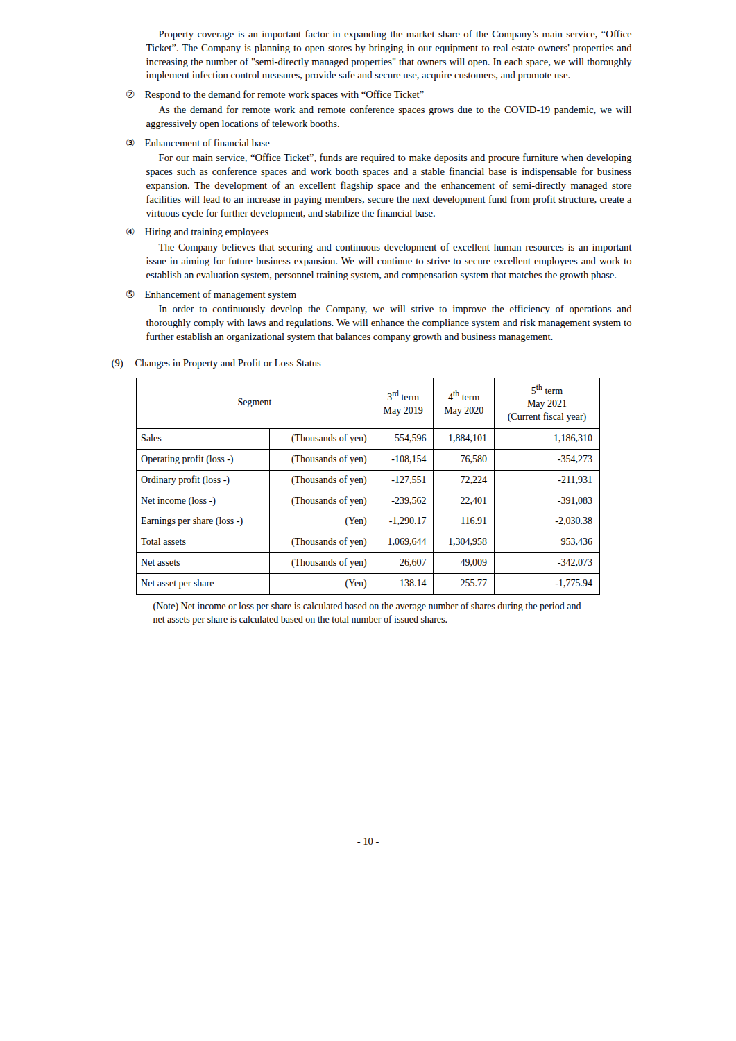Property coverage is an important factor in expanding the market share of the Company’s main service, “Office Ticket”. The Company is planning to open stores by bringing in our equipment to real estate owners' properties and increasing the number of "semi-directly managed properties" that owners will open. In each space, we will thoroughly implement infection control measures, provide safe and secure use, acquire customers, and promote use.
②
Respond to the demand for remote work spaces with “Office Ticket”
As the demand for remote work and remote conference spaces grows due to the COVID-19 pandemic, we will aggressively open locations of telework booths.
③
Enhancement of financial base
For our main service, “Office Ticket”, funds are required to make deposits and procure furniture when developing spaces such as conference spaces and work booth spaces and a stable financial base is indispensable for business expansion. The development of an excellent flagship space and the enhancement of semi-directly managed store facilities will lead to an increase in paying members, secure the next development fund from profit structure, create a virtuous cycle for further development, and stabilize the financial base.
④
Hiring and training employees
The Company believes that securing and continuous development of excellent human resources is an important issue in aiming for future business expansion. We will continue to strive to secure excellent employees and work to establish an evaluation system, personnel training system, and compensation system that matches the growth phase.
⑤
Enhancement of management system
In order to continuously develop the Company, we will strive to improve the efficiency of operations and thoroughly comply with laws and regulations. We will enhance the compliance system and risk management system to further establish an organizational system that balances company growth and business management.
(9)
Changes in Property and Profit or Loss Status
| Segment | 3 rd term May 2019 | 4 th term May 2020 | 5 th term May 2021 (Current fiscal year) |
| --- | --- | --- | --- |
| Sales | (Thousands of yen) | 554,596 | 1,884,101 | 1,186,310 |
| Operating profit (loss -) | (Thousands of yen) | -108,154 | 76,580 | -354,273 |
| Ordinary profit (loss -) | (Thousands of yen) | -127,551 | 72,224 | -211,931 |
| Net income (loss -) | (Thousands of yen) | -239,562 | 22,401 | -391,083 |
| Earnings per share (loss -) | (Yen) | -1,290.17 | 116.91 | -2,030.38 |
| Total assets | (Thousands of yen) | 1,069,644 | 1,304,958 | 953,436 |
| Net assets | (Thousands of yen) | 26,607 | 49,009 | -342,073 |
| Net asset per share | (Yen) | 138.14 | 255.77 | -1,775.94 |
(Note) Net income or loss per share is calculated based on the average number of shares during the period and net assets per share is calculated based on the total number of issued shares.
- 10 -